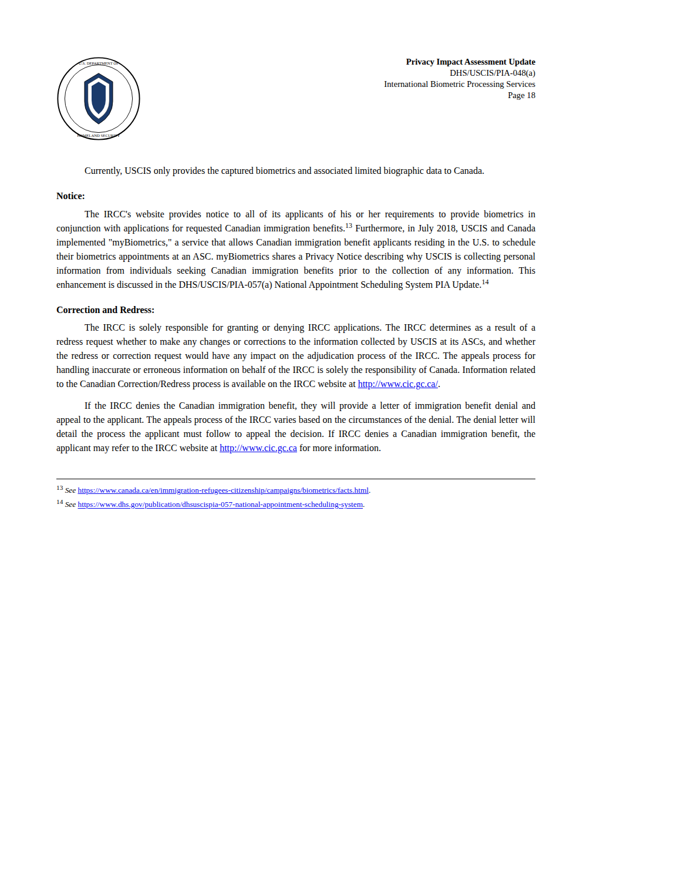U.S. DEPARTMENT OF HOMELAND SECURITY
Privacy Impact Assessment Update
DHS/USCIS/PIA-048(a)
International Biometric Processing Services
Page 18
Currently, USCIS only provides the captured biometrics and associated limited biographic data to Canada.
Notice:
The IRCC's website provides notice to all of its applicants of his or her requirements to provide biometrics in conjunction with applications for requested Canadian immigration benefits.13 Furthermore, in July 2018, USCIS and Canada implemented "myBiometrics," a service that allows Canadian immigration benefit applicants residing in the U.S. to schedule their biometrics appointments at an ASC. myBiometrics shares a Privacy Notice describing why USCIS is collecting personal information from individuals seeking Canadian immigration benefits prior to the collection of any information. This enhancement is discussed in the DHS/USCIS/PIA-057(a) National Appointment Scheduling System PIA Update.14
Correction and Redress:
The IRCC is solely responsible for granting or denying IRCC applications. The IRCC determines as a result of a redress request whether to make any changes or corrections to the information collected by USCIS at its ASCs, and whether the redress or correction request would have any impact on the adjudication process of the IRCC. The appeals process for handling inaccurate or erroneous information on behalf of the IRCC is solely the responsibility of Canada. Information related to the Canadian Correction/Redress process is available on the IRCC website at http://www.cic.gc.ca/.
If the IRCC denies the Canadian immigration benefit, they will provide a letter of immigration benefit denial and appeal to the applicant. The appeals process of the IRCC varies based on the circumstances of the denial. The denial letter will detail the process the applicant must follow to appeal the decision. If IRCC denies a Canadian immigration benefit, the applicant may refer to the IRCC website at http://www.cic.gc.ca for more information.
13 See https://www.canada.ca/en/immigration-refugees-citizenship/campaigns/biometrics/facts.html.
14 See https://www.dhs.gov/publication/dhsuscispia-057-national-appointment-scheduling-system.